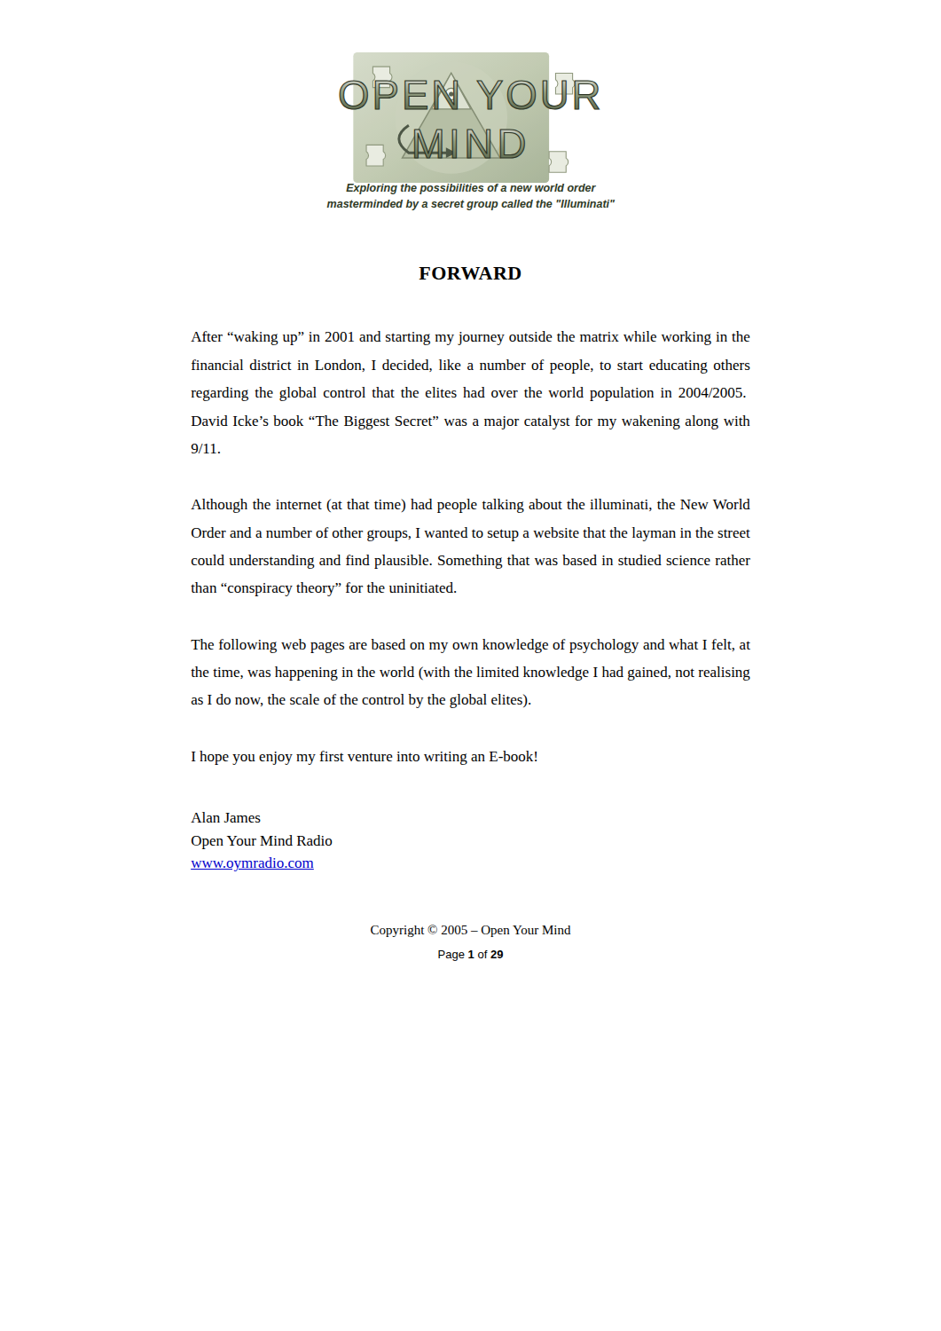OPEN YOUR MIND Exploring the possibilities of a new world order masterminded by a secret group called the "Illuminati"
FORWARD
After “waking up” in 2001 and starting my journey outside the matrix while working in the financial district in London, I decided, like a number of people, to start educating others regarding the global control that the elites had over the world population in 2004/2005. David Icke’s book “The Biggest Secret” was a major catalyst for my wakening along with 9/11.
Although the internet (at that time) had people talking about the illuminati, the New World Order and a number of other groups, I wanted to setup a website that the layman in the street could understanding and find plausible. Something that was based in studied science rather than “conspiracy theory” for the uninitiated.
The following web pages are based on my own knowledge of psychology and what I felt, at the time, was happening in the world (with the limited knowledge I had gained, not realising as I do now, the scale of the control by the global elites).
I hope you enjoy my first venture into writing an E-book!
Alan James
Open Your Mind Radio
www.oymradio.com
Copyright © 2005 – Open Your Mind
Page 1 of 29